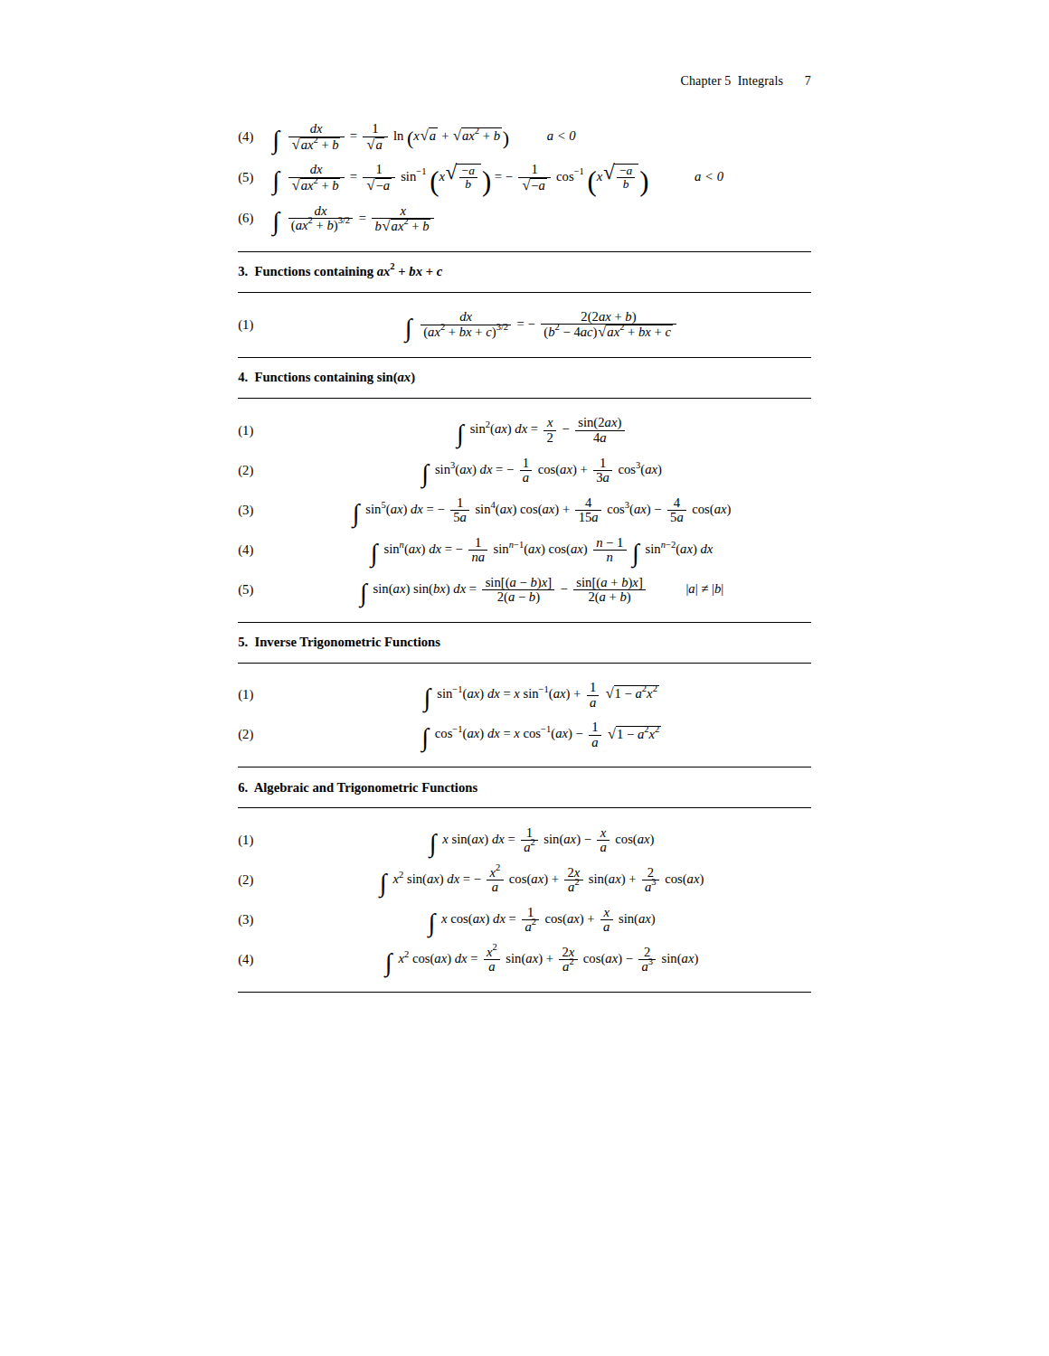Chapter 5 Integrals 7
| (4) | ∫ dx ax 2 + b = 1 a ln ( x a + ax 2 + b ) a < 0 |
| (5) | ∫ dx ax 2 + b = 1 − a sin −1 ( x − a b ) = − 1 − a cos −1 ( x − a b ) a < 0 |
| (6) | ∫ dx ( ax 2 + b ) 3/2 = x b ax 2 + b |
3. Functions containing ax2 + bx + c
| (1) | ∫ dx ( ax 2 + bx + c ) 3/2 = − 2(2 ax + b ) ( b 2 − 4 ac ) ax 2 + bx + c |
4. Functions containing sin(ax)
| (1) | ∫ sin 2 ( ax ) dx = x 2 − sin (2 ax ) 4 a |
| (2) | ∫ sin 3 ( ax ) dx = − 1 a cos ( ax ) + 1 3 a cos 3 ( ax ) |
| (3) | ∫ sin 5 ( ax ) dx = − 1 5 a sin 4 ( ax ) cos ( ax ) + 4 15 a cos 3 ( ax ) − 4 5 a cos ( ax ) |
| (4) | ∫ sin n ( ax ) dx = − 1 na sin n −1 ( ax ) cos ( ax ) n − 1 n ∫ sin n −2 ( ax ) dx |
| (5) | ∫ sin ( ax ) sin ( bx ) dx = sin [( a − b ) x ] 2( a − b ) − sin [( a + b ) x ] 2( a + b ) / a / ≠ / b / |
5. Inverse Trigonometric Functions
| (1) | ∫ sin −1 ( ax ) dx = x sin −1 ( ax ) + 1 a 1 − a 2 x 2 |
| (2) | ∫ cos −1 ( ax ) dx = x cos −1 ( ax ) − 1 a 1 − a 2 x 2 |
6. Algebraic and Trigonometric Functions
| (1) | ∫ x sin ( ax ) dx = 1 a 2 sin ( ax ) − x a cos ( ax ) |
| (2) | ∫ x 2 sin ( ax ) dx = − x 2 a cos ( ax ) + 2 x a 2 sin ( ax ) + 2 a 3 cos ( ax ) |
| (3) | ∫ x cos ( ax ) dx = 1 a 2 cos ( ax ) + x a sin ( ax ) |
| (4) | ∫ x 2 cos ( ax ) dx = x 2 a sin ( ax ) + 2 x a 2 cos ( ax ) − 2 a 3 sin ( ax ) |